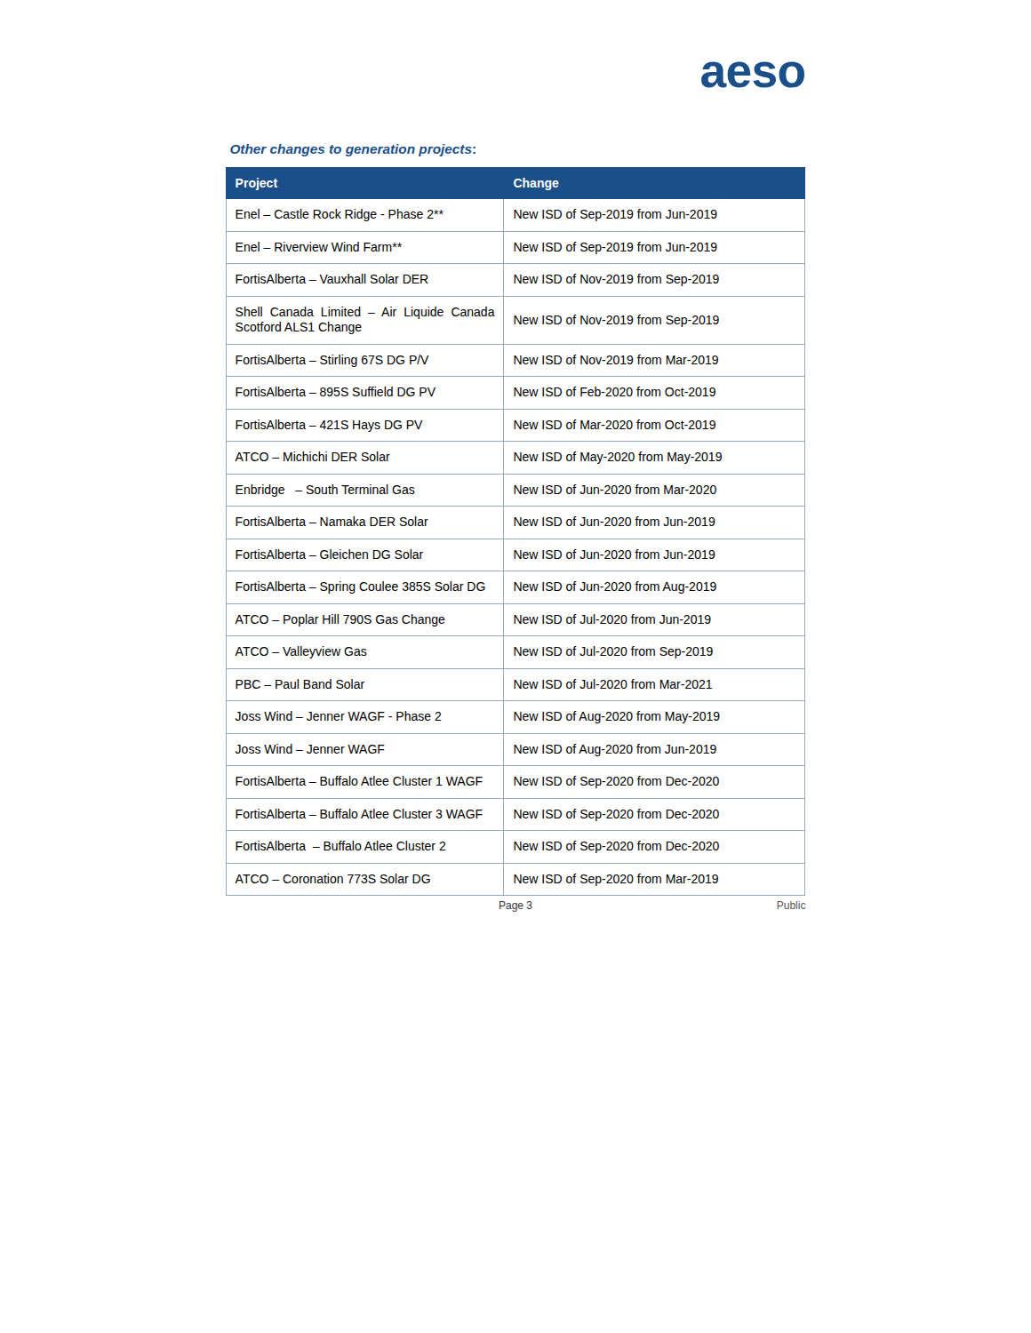aeso
Other changes to generation projects:
| Project | Change |
| --- | --- |
| Enel – Castle Rock Ridge - Phase 2** | New ISD of Sep-2019 from Jun-2019 |
| Enel – Riverview Wind Farm** | New ISD of Sep-2019 from Jun-2019 |
| FortisAlberta – Vauxhall Solar DER | New ISD of Nov-2019 from Sep-2019 |
| Shell Canada Limited – Air Liquide Canada Scotford ALS1 Change | New ISD of Nov-2019 from Sep-2019 |
| FortisAlberta – Stirling 67S DG P/V | New ISD of Nov-2019 from Mar-2019 |
| FortisAlberta – 895S Suffield DG PV | New ISD of Feb-2020 from Oct-2019 |
| FortisAlberta – 421S Hays DG PV | New ISD of Mar-2020 from Oct-2019 |
| ATCO – Michichi DER Solar | New ISD of May-2020 from May-2019 |
| Enbridge – South Terminal Gas | New ISD of Jun-2020 from Mar-2020 |
| FortisAlberta – Namaka DER Solar | New ISD of Jun-2020 from Jun-2019 |
| FortisAlberta – Gleichen DG Solar | New ISD of Jun-2020 from Jun-2019 |
| FortisAlberta – Spring Coulee 385S Solar DG | New ISD of Jun-2020 from Aug-2019 |
| ATCO – Poplar Hill 790S Gas Change | New ISD of Jul-2020 from Jun-2019 |
| ATCO – Valleyview Gas | New ISD of Jul-2020 from Sep-2019 |
| PBC – Paul Band Solar | New ISD of Jul-2020 from Mar-2021 |
| Joss Wind – Jenner WAGF - Phase 2 | New ISD of Aug-2020 from May-2019 |
| Joss Wind – Jenner WAGF | New ISD of Aug-2020 from Jun-2019 |
| FortisAlberta – Buffalo Atlee Cluster 1 WAGF | New ISD of Sep-2020 from Dec-2020 |
| FortisAlberta – Buffalo Atlee Cluster 3 WAGF | New ISD of Sep-2020 from Dec-2020 |
| FortisAlberta – Buffalo Atlee Cluster 2 | New ISD of Sep-2020 from Dec-2020 |
| ATCO – Coronation 773S Solar DG | New ISD of Sep-2020 from Mar-2019 |
Page 3
Public